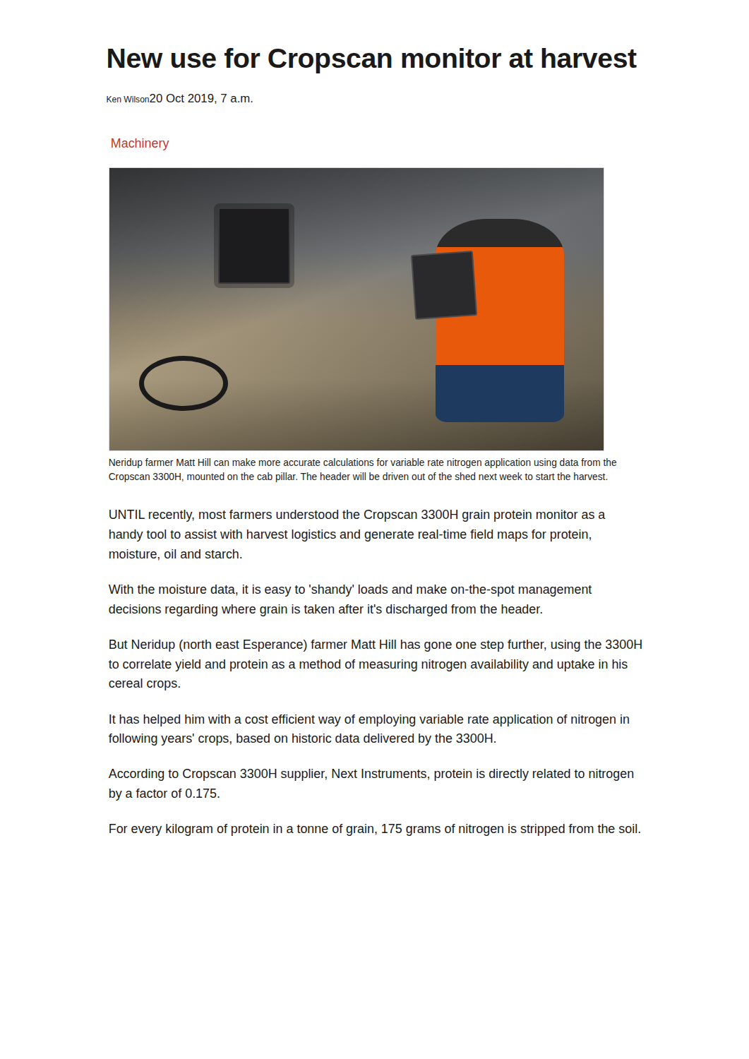New use for Cropscan monitor at harvest
Ken Wilson20 Oct 2019, 7 a.m.
Machinery
Neridup farmer Matt Hill can make more accurate calculations for variable rate nitrogen application using data from the Cropscan 3300H, mounted on the cab pillar. The header will be driven out of the shed next week to start the harvest.
UNTIL recently, most farmers understood the Cropscan 3300H grain protein monitor as a handy tool to assist with harvest logistics and generate real-time field maps for protein, moisture, oil and starch.
With the moisture data, it is easy to 'shandy' loads and make on-the-spot management decisions regarding where grain is taken after it's discharged from the header.
But Neridup (north east Esperance) farmer Matt Hill has gone one step further, using the 3300H to correlate yield and protein as a method of measuring nitrogen availability and uptake in his cereal crops.
It has helped him with a cost efficient way of employing variable rate application of nitrogen in following years' crops, based on historic data delivered by the 3300H.
According to Cropscan 3300H supplier, Next Instruments, protein is directly related to nitrogen by a factor of 0.175.
For every kilogram of protein in a tonne of grain, 175 grams of nitrogen is stripped from the soil.